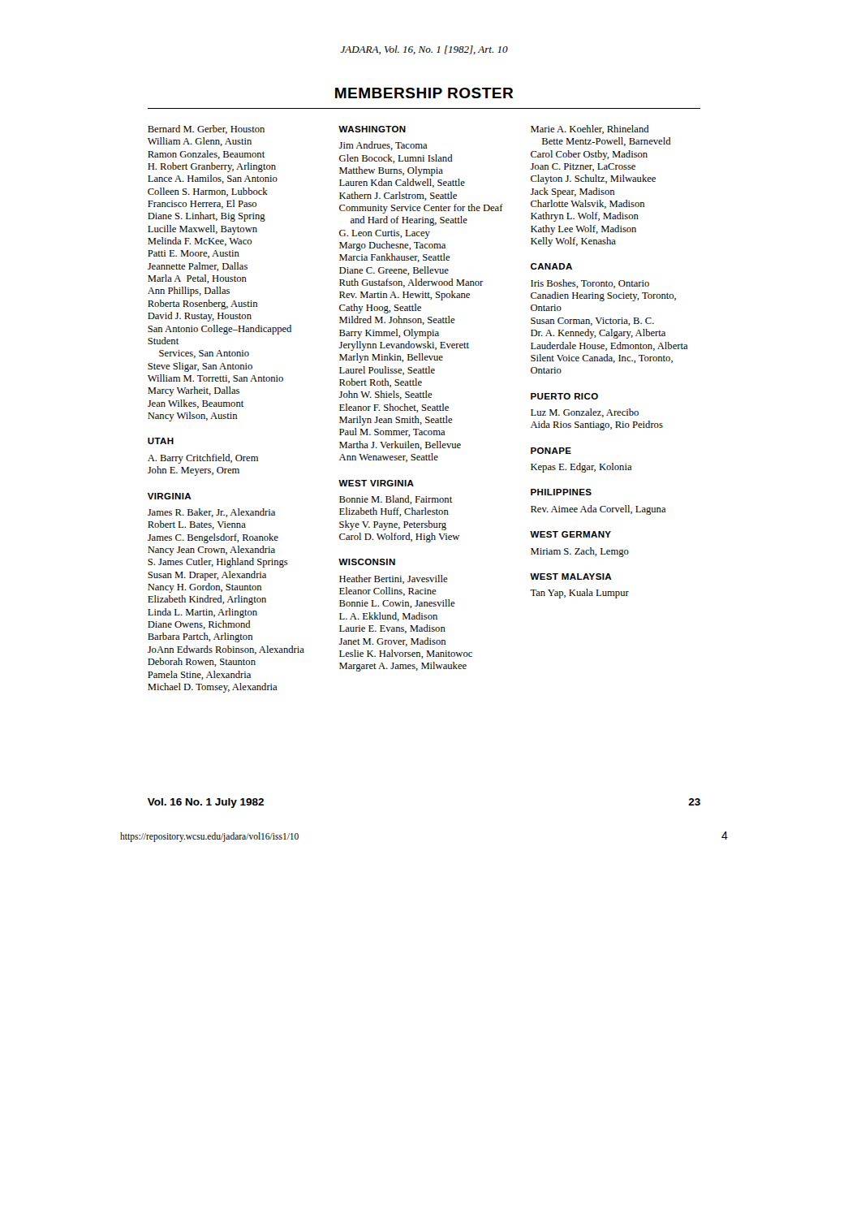JADARA, Vol. 16, No. 1 [1982], Art. 10
MEMBERSHIP ROSTER
Bernard M. Gerber, Houston
William A. Glenn, Austin
Ramon Gonzales, Beaumont
H. Robert Granberry, Arlington
Lance A. Hamilos, San Antonio
Colleen S. Harmon, Lubbock
Francisco Herrera, El Paso
Diane S. Linhart, Big Spring
Lucille Maxwell, Baytown
Melinda F. McKee, Waco
Patti E. Moore, Austin
Jeannette Palmer, Dallas
Marla A Petal, Houston
Ann Phillips, Dallas
Roberta Rosenberg, Austin
David J. Rustay, Houston
San Antonio College–Handicapped Student
Services, San Antonio
Steve Sligar, San Antonio
William M. Torretti, San Antonio
Marcy Warheit, Dallas
Jean Wilkes, Beaumont
Nancy Wilson, Austin
UTAH
A. Barry Critchfield, Orem
John E. Meyers, Orem
VIRGINIA
James R. Baker, Jr., Alexandria
Robert L. Bates, Vienna
James C. Bengelsdorf, Roanoke
Nancy Jean Crown, Alexandria
S. James Cutler, Highland Springs
Susan M. Draper, Alexandria
Nancy H. Gordon, Staunton
Elizabeth Kindred, Arlington
Linda L. Martin, Arlington
Diane Owens, Richmond
Barbara Partch, Arlington
JoAnn Edwards Robinson, Alexandria
Deborah Rowen, Staunton
Pamela Stine, Alexandria
Michael D. Tomsey, Alexandria
WASHINGTON
Jim Andrues, Tacoma
Glen Bocock, Lumni Island
Matthew Burns, Olympia
Lauren Kdan Caldwell, Seattle
Kathern J. Carlstrom, Seattle
Community Service Center for the Deaf
and Hard of Hearing, Seattle
G. Leon Curtis, Lacey
Margo Duchesne, Tacoma
Marcia Fankhauser, Seattle
Diane C. Greene, Bellevue
Ruth Gustafson, Alderwood Manor
Rev. Martin A. Hewitt, Spokane
Cathy Hoog, Seattle
Mildred M. Johnson, Seattle
Barry Kimmel, Olympia
Jeryllynn Levandowski, Everett
Marlyn Minkin, Bellevue
Laurel Poulisse, Seattle
Robert Roth, Seattle
John W. Shiels, Seattle
Eleanor F. Shochet, Seattle
Marilyn Jean Smith, Seattle
Paul M. Sommer, Tacoma
Martha J. Verkuilen, Bellevue
Ann Wenaweser, Seattle
WEST VIRGINIA
Bonnie M. Bland, Fairmont
Elizabeth Huff, Charleston
Skye V. Payne, Petersburg
Carol D. Wolford, High View
WISCONSIN
Heather Bertini, Javesville
Eleanor Collins, Racine
Bonnie L. Cowin, Janesville
L. A. Ekklund, Madison
Laurie E. Evans, Madison
Janet M. Grover, Madison
Leslie K. Halvorsen, Manitowoc
Margaret A. James, Milwaukee
Marie A. Koehler, Rhineland
Bette Mentz-Powell, Barneveld
Carol Cober Ostby, Madison
Joan C. Pitzner, LaCrosse
Clayton J. Schultz, Milwaukee
Jack Spear, Madison
Charlotte Walsvik, Madison
Kathryn L. Wolf, Madison
Kathy Lee Wolf, Madison
Kelly Wolf, Kenasha
CANADA
Iris Boshes, Toronto, Ontario
Canadien Hearing Society, Toronto, Ontario
Susan Corman, Victoria, B. C.
Dr. A. Kennedy, Calgary, Alberta
Lauderdale House, Edmonton, Alberta
Silent Voice Canada, Inc., Toronto, Ontario
PUERTO RICO
Luz M. Gonzalez, Arecibo
Aida Rios Santiago, Rio Peidros
PONAPE
Kepas E. Edgar, Kolonia
PHILIPPINES
Rev. Aimee Ada Corvell, Laguna
WEST GERMANY
Miriam S. Zach, Lemgo
WEST MALAYSIA
Tan Yap, Kuala Lumpur
Vol. 16 No. 1 July 1982 23
https://repository.wcsu.edu/jadara/vol16/iss1/10 4